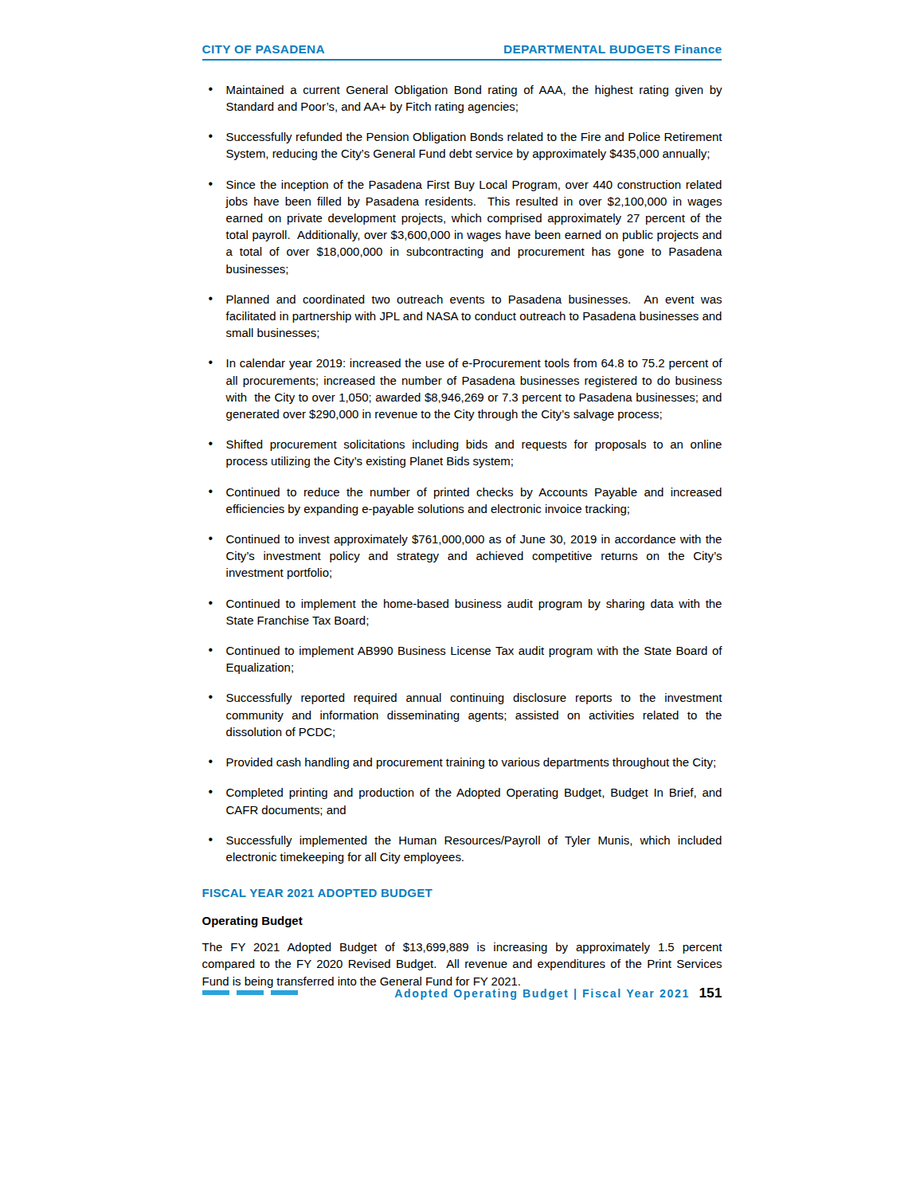City of Pasadena
Departmental Budgets Finance
Maintained a current General Obligation Bond rating of AAA, the highest rating given by Standard and Poor’s, and AA+ by Fitch rating agencies;
Successfully refunded the Pension Obligation Bonds related to the Fire and Police Retirement System, reducing the City’s General Fund debt service by approximately $435,000 annually;
Since the inception of the Pasadena First Buy Local Program, over 440 construction related jobs have been filled by Pasadena residents. This resulted in over $2,100,000 in wages earned on private development projects, which comprised approximately 27 percent of the total payroll. Additionally, over $3,600,000 in wages have been earned on public projects and a total of over $18,000,000 in subcontracting and procurement has gone to Pasadena businesses;
Planned and coordinated two outreach events to Pasadena businesses. An event was facilitated in partnership with JPL and NASA to conduct outreach to Pasadena businesses and small businesses;
In calendar year 2019: increased the use of e-Procurement tools from 64.8 to 75.2 percent of all procurements; increased the number of Pasadena businesses registered to do business with the City to over 1,050; awarded $8,946,269 or 7.3 percent to Pasadena businesses; and generated over $290,000 in revenue to the City through the City’s salvage process;
Shifted procurement solicitations including bids and requests for proposals to an online process utilizing the City’s existing Planet Bids system;
Continued to reduce the number of printed checks by Accounts Payable and increased efficiencies by expanding e-payable solutions and electronic invoice tracking;
Continued to invest approximately $761,000,000 as of June 30, 2019 in accordance with the City’s investment policy and strategy and achieved competitive returns on the City’s investment portfolio;
Continued to implement the home-based business audit program by sharing data with the State Franchise Tax Board;
Continued to implement AB990 Business License Tax audit program with the State Board of Equalization;
Successfully reported required annual continuing disclosure reports to the investment community and information disseminating agents; assisted on activities related to the dissolution of PCDC;
Provided cash handling and procurement training to various departments throughout the City;
Completed printing and production of the Adopted Operating Budget, Budget In Brief, and CAFR documents; and
Successfully implemented the Human Resources/Payroll of Tyler Munis, which included electronic timekeeping for all City employees.
Fiscal Year 2021 Adopted Budget
Operating Budget
The FY 2021 Adopted Budget of $13,699,889 is increasing by approximately 1.5 percent compared to the FY 2020 Revised Budget. All revenue and expenditures of the Print Services Fund is being transferred into the General Fund for FY 2021.
Adopted Operating Budget | Fiscal Year 2021 151